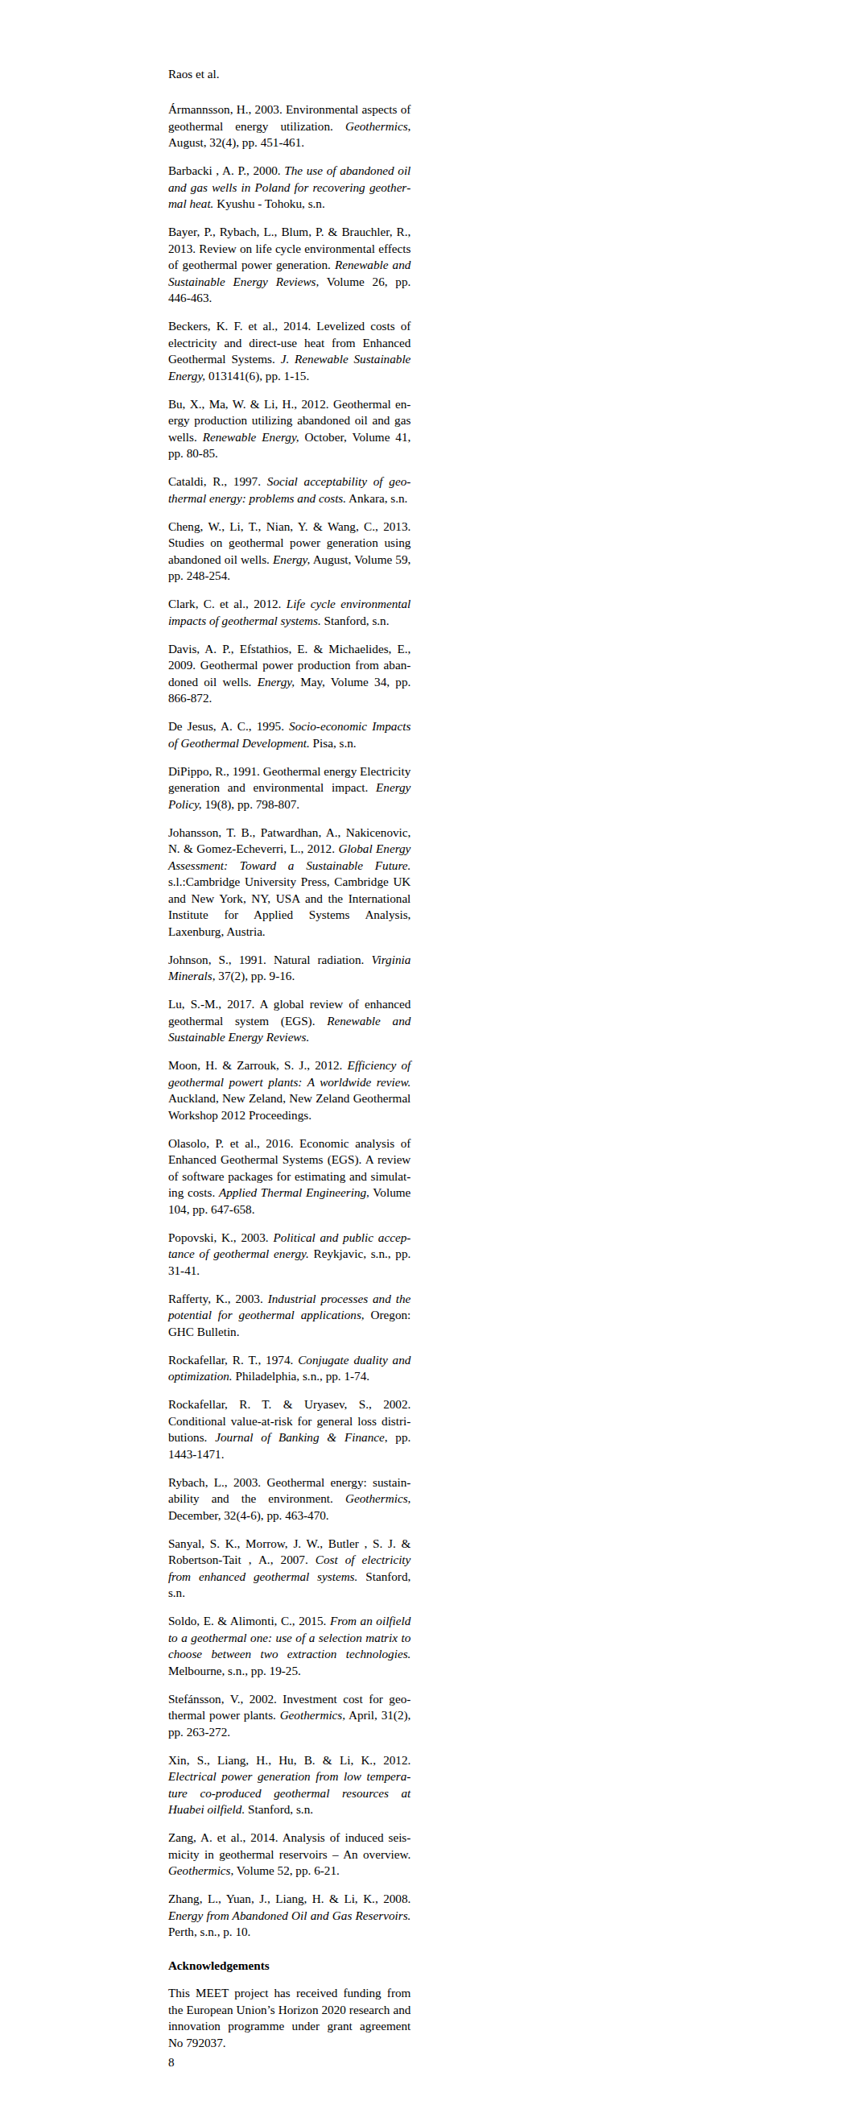Raos et al.
Ármannsson, H., 2003. Environmental aspects of geothermal energy utilization. Geothermics, August, 32(4), pp. 451-461.
Barbacki , A. P., 2000. The use of abandoned oil and gas wells in Poland for recovering geothermal heat. Kyushu - Tohoku, s.n.
Bayer, P., Rybach, L., Blum, P. & Brauchler, R., 2013. Review on life cycle environmental effects of geothermal power generation. Renewable and Sustainable Energy Reviews, Volume 26, pp. 446-463.
Beckers, K. F. et al., 2014. Levelized costs of electricity and direct-use heat from Enhanced Geothermal Systems. J. Renewable Sustainable Energy, 013141(6), pp. 1-15.
Bu, X., Ma, W. & Li, H., 2012. Geothermal energy production utilizing abandoned oil and gas wells. Renewable Energy, October, Volume 41, pp. 80-85.
Cataldi, R., 1997. Social acceptability of geothermal energy: problems and costs. Ankara, s.n.
Cheng, W., Li, T., Nian, Y. & Wang, C., 2013. Studies on geothermal power generation using abandoned oil wells. Energy, August, Volume 59, pp. 248-254.
Clark, C. et al., 2012. Life cycle environmental impacts of geothermal systems. Stanford, s.n.
Davis, A. P., Efstathios, E. & Michaelides, E., 2009. Geothermal power production from abandoned oil wells. Energy, May, Volume 34, pp. 866-872.
De Jesus, A. C., 1995. Socio-economic Impacts of Geothermal Development. Pisa, s.n.
DiPippo, R., 1991. Geothermal energy Electricity generation and environmental impact. Energy Policy, 19(8), pp. 798-807.
Johansson, T. B., Patwardhan, A., Nakicenovic, N. & Gomez-Echeverri, L., 2012. Global Energy Assessment: Toward a Sustainable Future. s.l.:Cambridge University Press, Cambridge UK and New York, NY, USA and the International Institute for Applied Systems Analysis, Laxenburg, Austria.
Johnson, S., 1991. Natural radiation. Virginia Minerals, 37(2), pp. 9-16.
Lu, S.-M., 2017. A global review of enhanced geothermal system (EGS). Renewable and Sustainable Energy Reviews.
Moon, H. & Zarrouk, S. J., 2012. Efficiency of geothermal powert plants: A worldwide review. Auckland, New Zeland, New Zeland Geothermal Workshop 2012 Proceedings.
Olasolo, P. et al., 2016. Economic analysis of Enhanced Geothermal Systems (EGS). A review of software packages for estimating and simulating costs. Applied Thermal Engineering, Volume 104, pp. 647-658.
Popovski, K., 2003. Political and public acceptance of geothermal energy. Reykjavic, s.n., pp. 31-41.
Rafferty, K., 2003. Industrial processes and the potential for geothermal applications, Oregon: GHC Bulletin.
Rockafellar, R. T., 1974. Conjugate duality and optimization. Philadelphia, s.n., pp. 1-74.
Rockafellar, R. T. & Uryasev, S., 2002. Conditional value-at-risk for general loss distributions. Journal of Banking & Finance, pp. 1443-1471.
Rybach, L., 2003. Geothermal energy: sustainability and the environment. Geothermics, December, 32(4-6), pp. 463-470.
Sanyal, S. K., Morrow, J. W., Butler , S. J. & Robertson-Tait , A., 2007. Cost of electricity from enhanced geothermal systems. Stanford, s.n.
Soldo, E. & Alimonti, C., 2015. From an oilfield to a geothermal one: use of a selection matrix to choose between two extraction technologies. Melbourne, s.n., pp. 19-25.
Stefánsson, V., 2002. Investment cost for geothermal power plants. Geothermics, April, 31(2), pp. 263-272.
Xin, S., Liang, H., Hu, B. & Li, K., 2012. Electrical power generation from low temperature co-produced geothermal resources at Huabei oilfield. Stanford, s.n.
Zang, A. et al., 2014. Analysis of induced seismicity in geothermal reservoirs – An overview. Geothermics, Volume 52, pp. 6-21.
Zhang, L., Yuan, J., Liang, H. & Li, K., 2008. Energy from Abandoned Oil and Gas Reservoirs. Perth, s.n., p. 10.
Acknowledgements
This MEET project has received funding from the European Union’s Horizon 2020 research and innovation programme under grant agreement No 792037.
8